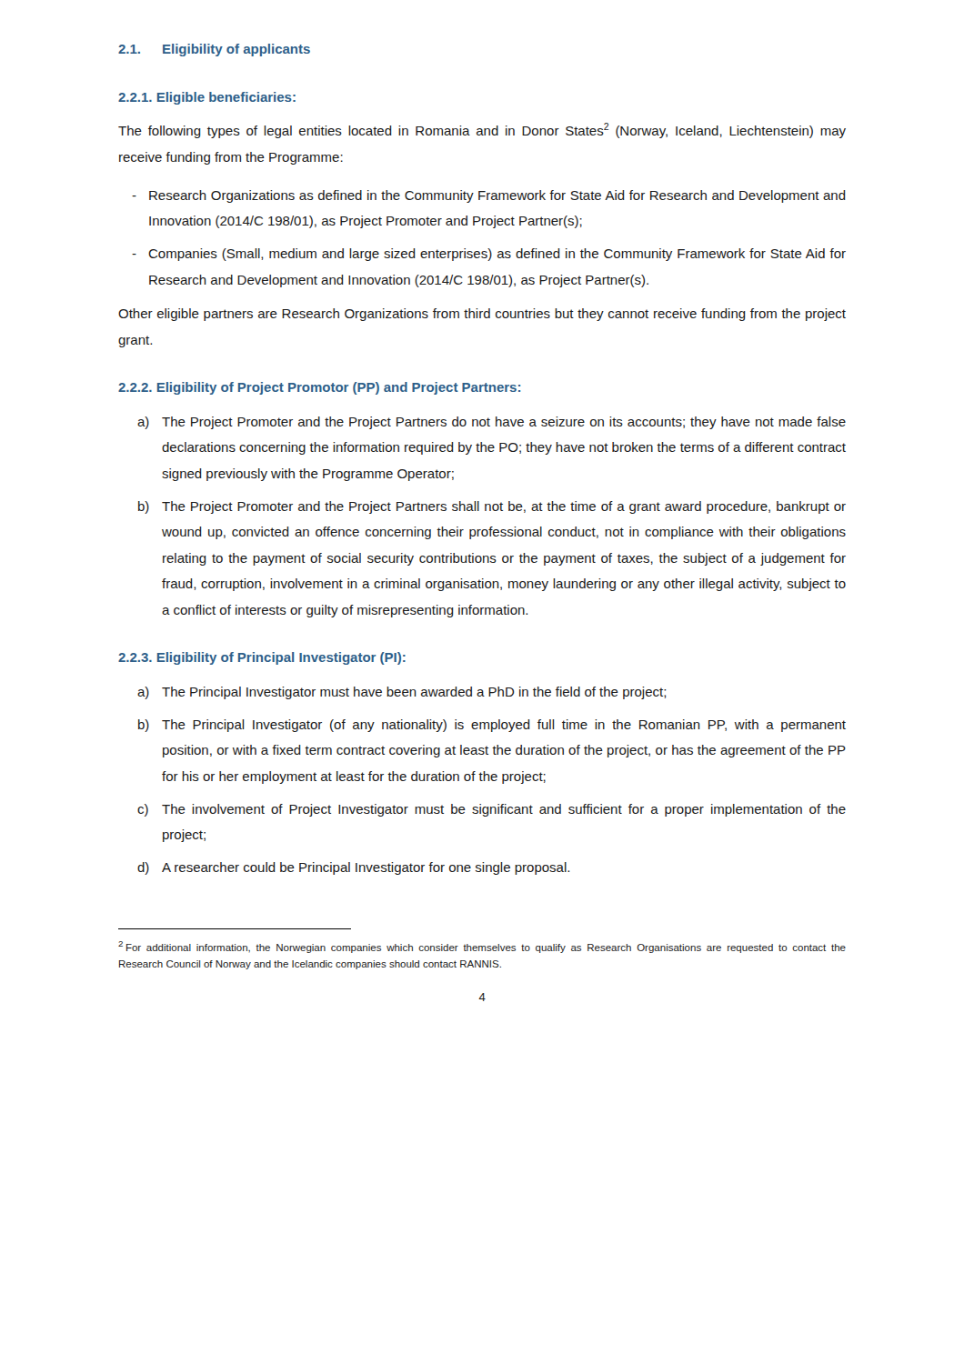2.1. Eligibility of applicants
2.2.1. Eligible beneficiaries:
The following types of legal entities located in Romania and in Donor States2 (Norway, Iceland, Liechtenstein) may receive funding from the Programme:
Research Organizations as defined in the Community Framework for State Aid for Research and Development and Innovation (2014/C 198/01), as Project Promoter and Project Partner(s);
Companies (Small, medium and large sized enterprises) as defined in the Community Framework for State Aid for Research and Development and Innovation (2014/C 198/01), as Project Partner(s).
Other eligible partners are Research Organizations from third countries but they cannot receive funding from the project grant.
2.2.2. Eligibility of Project Promotor (PP) and Project Partners:
The Project Promoter and the Project Partners do not have a seizure on its accounts; they have not made false declarations concerning the information required by the PO; they have not broken the terms of a different contract signed previously with the Programme Operator;
The Project Promoter and the Project Partners shall not be, at the time of a grant award procedure, bankrupt or wound up, convicted an offence concerning their professional conduct, not in compliance with their obligations relating to the payment of social security contributions or the payment of taxes, the subject of a judgement for fraud, corruption, involvement in a criminal organisation, money laundering or any other illegal activity, subject to a conflict of interests or guilty of misrepresenting information.
2.2.3. Eligibility of Principal Investigator (PI):
The Principal Investigator must have been awarded a PhD in the field of the project;
The Principal Investigator (of any nationality) is employed full time in the Romanian PP, with a permanent position, or with a fixed term contract covering at least the duration of the project, or has the agreement of the PP for his or her employment at least for the duration of the project;
The involvement of Project Investigator must be significant and sufficient for a proper implementation of the project;
A researcher could be Principal Investigator for one single proposal.
2 For additional information, the Norwegian companies which consider themselves to qualify as Research Organisations are requested to contact the Research Council of Norway and the Icelandic companies should contact RANNIS.
4